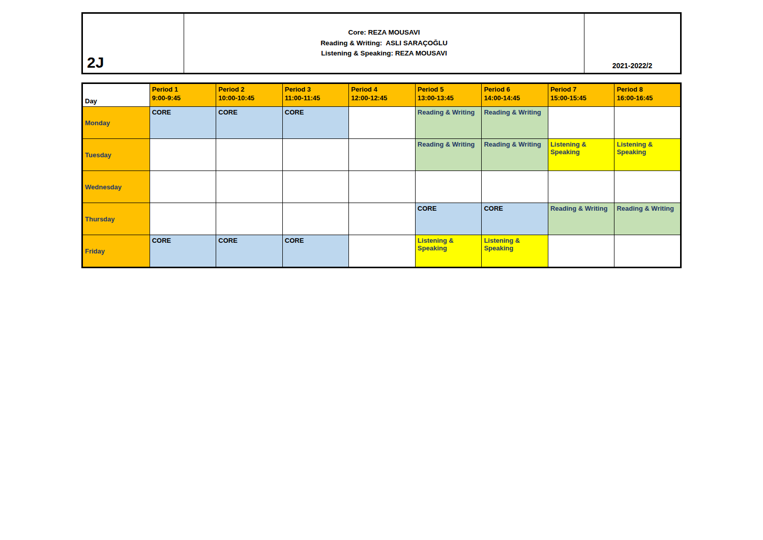| 2J | Core: REZA MOUSAVI Reading & Writing: ASLI SARAÇOĞLU Listening & Speaking: REZA MOUSAVI | 2021-2022/2 |
| Day | Period 1 9:00-9:45 | Period 2 10:00-10:45 | Period 3 11:00-11:45 | Period 4 12:00-12:45 | Period 5 13:00-13:45 | Period 6 14:00-14:45 | Period 7 15:00-15:45 | Period 8 16:00-16:45 |
| Monday | CORE | CORE | CORE | | Reading & Writing | Reading & Writing | | |
| Tuesday | | | | | Reading & Writing | Reading & Writing | Listening & Speaking | Listening & Speaking |
| Wednesday | | | | | | | | |
| Thursday | | | | | CORE | CORE | Reading & Writing | Reading & Writing |
| Friday | CORE | CORE | CORE | | Listening & Speaking | Listening & Speaking | | |